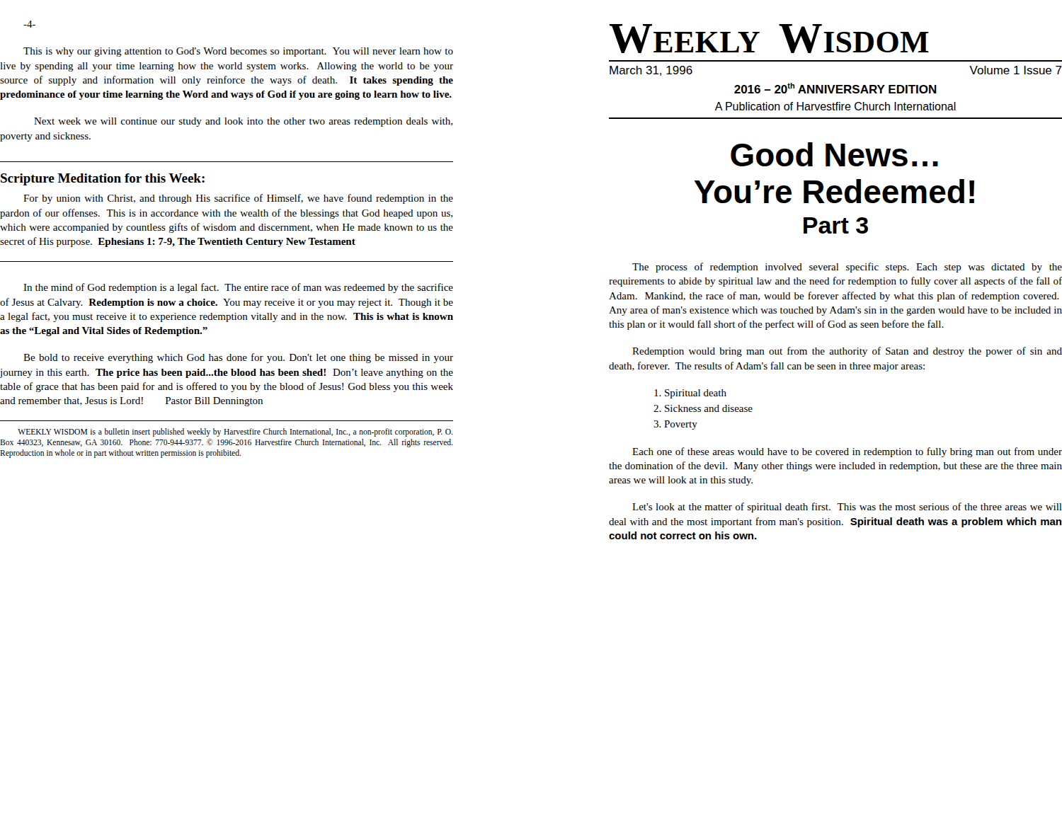-4-
This is why our giving attention to God's Word becomes so important. You will never learn how to live by spending all your time learning how the world system works. Allowing the world to be your source of supply and information will only reinforce the ways of death. It takes spending the predominance of your time learning the Word and ways of God if you are going to learn how to live.
Next week we will continue our study and look into the other two areas redemption deals with, poverty and sickness.
Scripture Meditation for this Week:
For by union with Christ, and through His sacrifice of Himself, we have found redemption in the pardon of our offenses. This is in accordance with the wealth of the blessings that God heaped upon us, which were accompanied by countless gifts of wisdom and discernment, when He made known to us the secret of His purpose. Ephesians 1: 7-9, The Twentieth Century New Testament
In the mind of God redemption is a legal fact. The entire race of man was redeemed by the sacrifice of Jesus at Calvary. Redemption is now a choice. You may receive it or you may reject it. Though it be a legal fact, you must receive it to experience redemption vitally and in the now. This is what is known as the “Legal and Vital Sides of Redemption.”
Be bold to receive everything which God has done for you. Don't let one thing be missed in your journey in this earth. The price has been paid...the blood has been shed! Don’t leave anything on the table of grace that has been paid for and is offered to you by the blood of Jesus! God bless you this week and remember that, Jesus is Lord!  Pastor Bill Dennington
WEEKLY WISDOM is a bulletin insert published weekly by Harvestfire Church International, Inc., a non-profit corporation, P. O. Box 440323, Kennesaw, GA 30160. Phone: 770-944-9377. © 1996-2016 Harvestfire Church International, Inc. All rights reserved. Reproduction in whole or in part without written permission is prohibited.
WEEKLY WISDOM
March 31, 1996 Volume 1 Issue 7
2016 – 20th ANNIVERSARY EDITION
A Publication of Harvestfire Church International
Good News…
You’re Redeemed!Part 3
The process of redemption involved several specific steps. Each step was dictated by the requirements to abide by spiritual law and the need for redemption to fully cover all aspects of the fall of Adam. Mankind, the race of man, would be forever affected by what this plan of redemption covered. Any area of man's existence which was touched by Adam's sin in the garden would have to be included in this plan or it would fall short of the perfect will of God as seen before the fall.
Redemption would bring man out from the authority of Satan and destroy the power of sin and death, forever. The results of Adam's fall can be seen in three major areas:
Spiritual death
Sickness and disease
Poverty
Each one of these areas would have to be covered in redemption to fully bring man out from under the domination of the devil. Many other things were included in redemption, but these are the three main areas we will look at in this study.
Let's look at the matter of spiritual death first. This was the most serious of the three areas we will deal with and the most important from man's position. Spiritual death was a problem which man could not correct on his own.